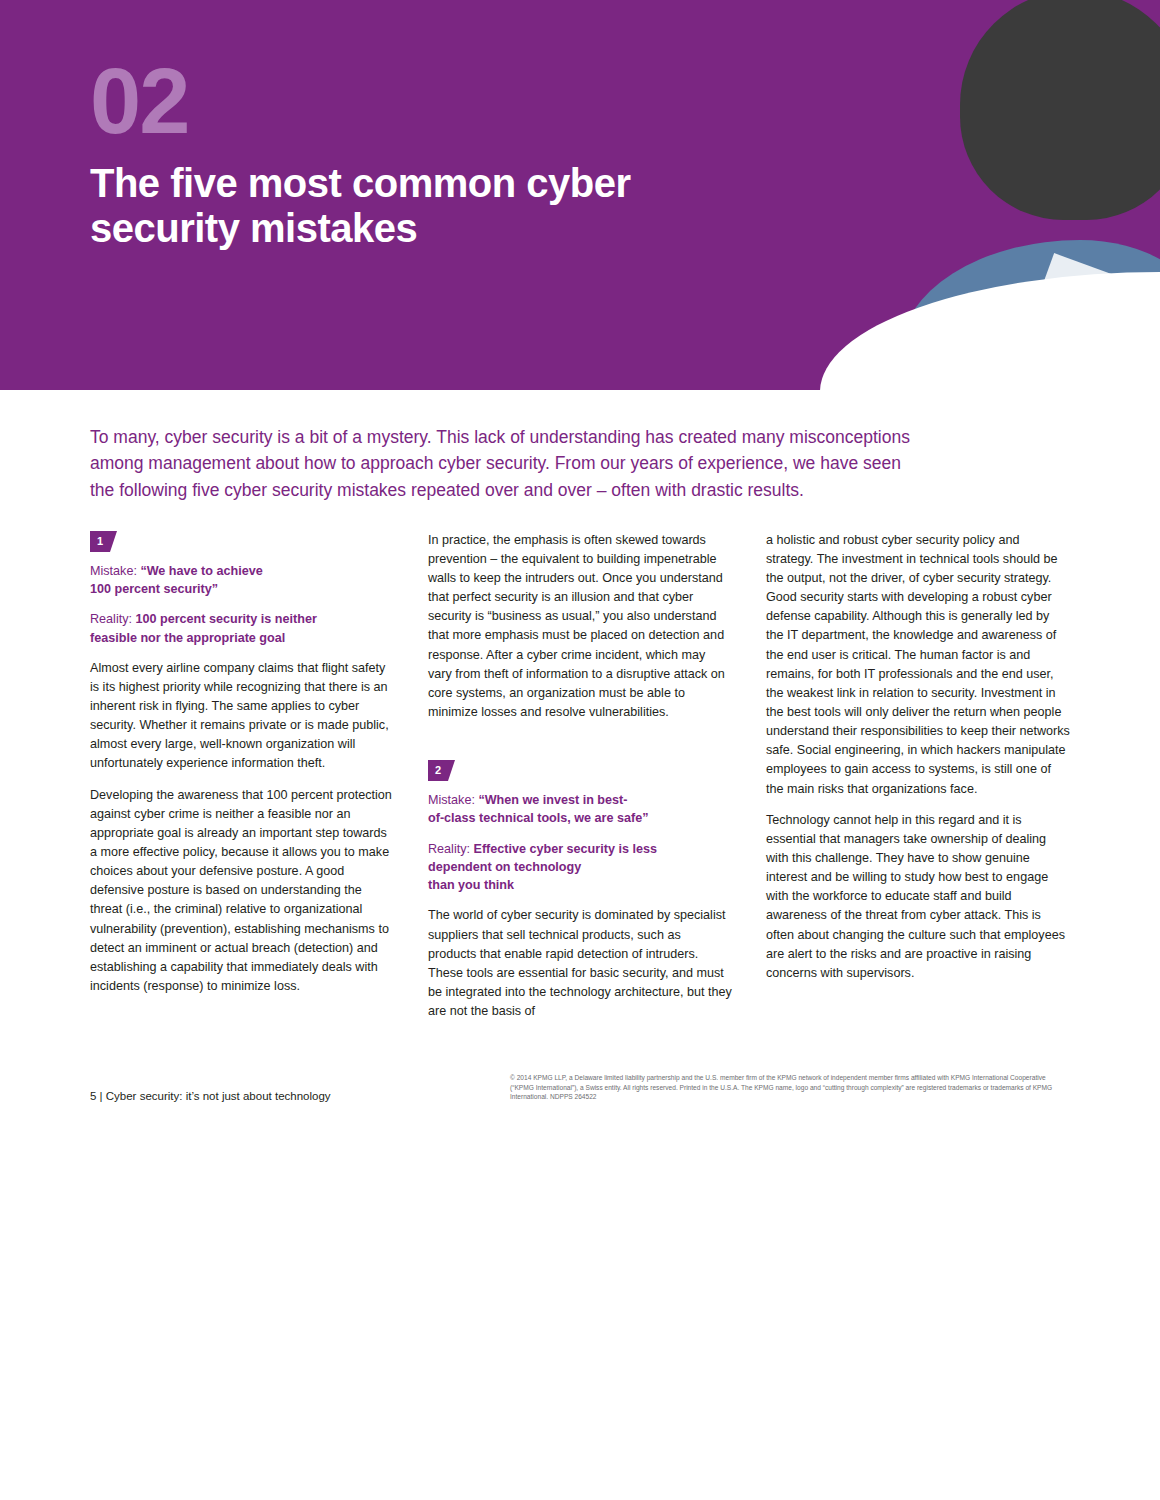02
The five most common cyber
security mistakes
To many, cyber security is a bit of a mystery. This lack of understanding has created many misconceptions among management about how to approach cyber security. From our years of experience, we have seen the following five cyber security mistakes repeated over and over – often with drastic results.
1
Mistake: “We have to achieve
100 percent security”
Reality: 100 percent security is neither
feasible nor the appropriate goal
Almost every airline company claims that flight safety is its highest priority while recognizing that there is an inherent risk in flying. The same applies to cyber security. Whether it remains private or is made public, almost every large, well-known organization will unfortunately experience information theft.
Developing the awareness that 100 percent protection against cyber crime is neither a feasible nor an appropriate goal is already an important step towards a more effective policy, because it allows you to make choices about your defensive posture. A good defensive posture is based on understanding the threat (i.e., the criminal) relative to organizational vulnerability (prevention), establishing mechanisms to detect an imminent or actual breach (detection) and establishing a capability that immediately deals with incidents (response) to minimize loss.
In practice, the emphasis is often skewed towards prevention – the equivalent to building impenetrable walls to keep the intruders out. Once you understand that perfect security is an illusion and that cyber security is “business as usual,” you also understand that more emphasis must be placed on detection and response. After a cyber crime incident, which may vary from theft of information to a disruptive attack on core systems, an organization must be able to minimize losses and resolve vulnerabilities.
2
Mistake: “When we invest in best-
of-class technical tools, we are safe”
Reality: Effective cyber security is less
dependent on technology
than you think
The world of cyber security is dominated by specialist suppliers that sell technical products, such as products that enable rapid detection of intruders. These tools are essential for basic security, and must be integrated into the technology architecture, but they are not the basis of
a holistic and robust cyber security policy and strategy. The investment in technical tools should be the output, not the driver, of cyber security strategy. Good security starts with developing a robust cyber defense capability. Although this is generally led by the IT department, the knowledge and awareness of the end user is critical. The human factor is and remains, for both IT professionals and the end user, the weakest link in relation to security. Investment in the best tools will only deliver the return when people understand their responsibilities to keep their networks safe. Social engineering, in which hackers manipulate employees to gain access to systems, is still one of the main risks that organizations face.
Technology cannot help in this regard and it is essential that managers take ownership of dealing with this challenge. They have to show genuine interest and be willing to study how best to engage with the workforce to educate staff and build awareness of the threat from cyber attack. This is often about changing the culture such that employees are alert to the risks and are proactive in raising concerns with supervisors.
5 | Cyber security: it’s not just about technology
© 2014 KPMG LLP, a Delaware limited liability partnership and the U.S. member firm of the KPMG network of independent member firms affiliated with KPMG International Cooperative (“KPMG International”), a Swiss entity. All rights reserved. Printed in the U.S.A. The KPMG name, logo and “cutting through complexity” are registered trademarks or trademarks of KPMG International. NDPPS 264522